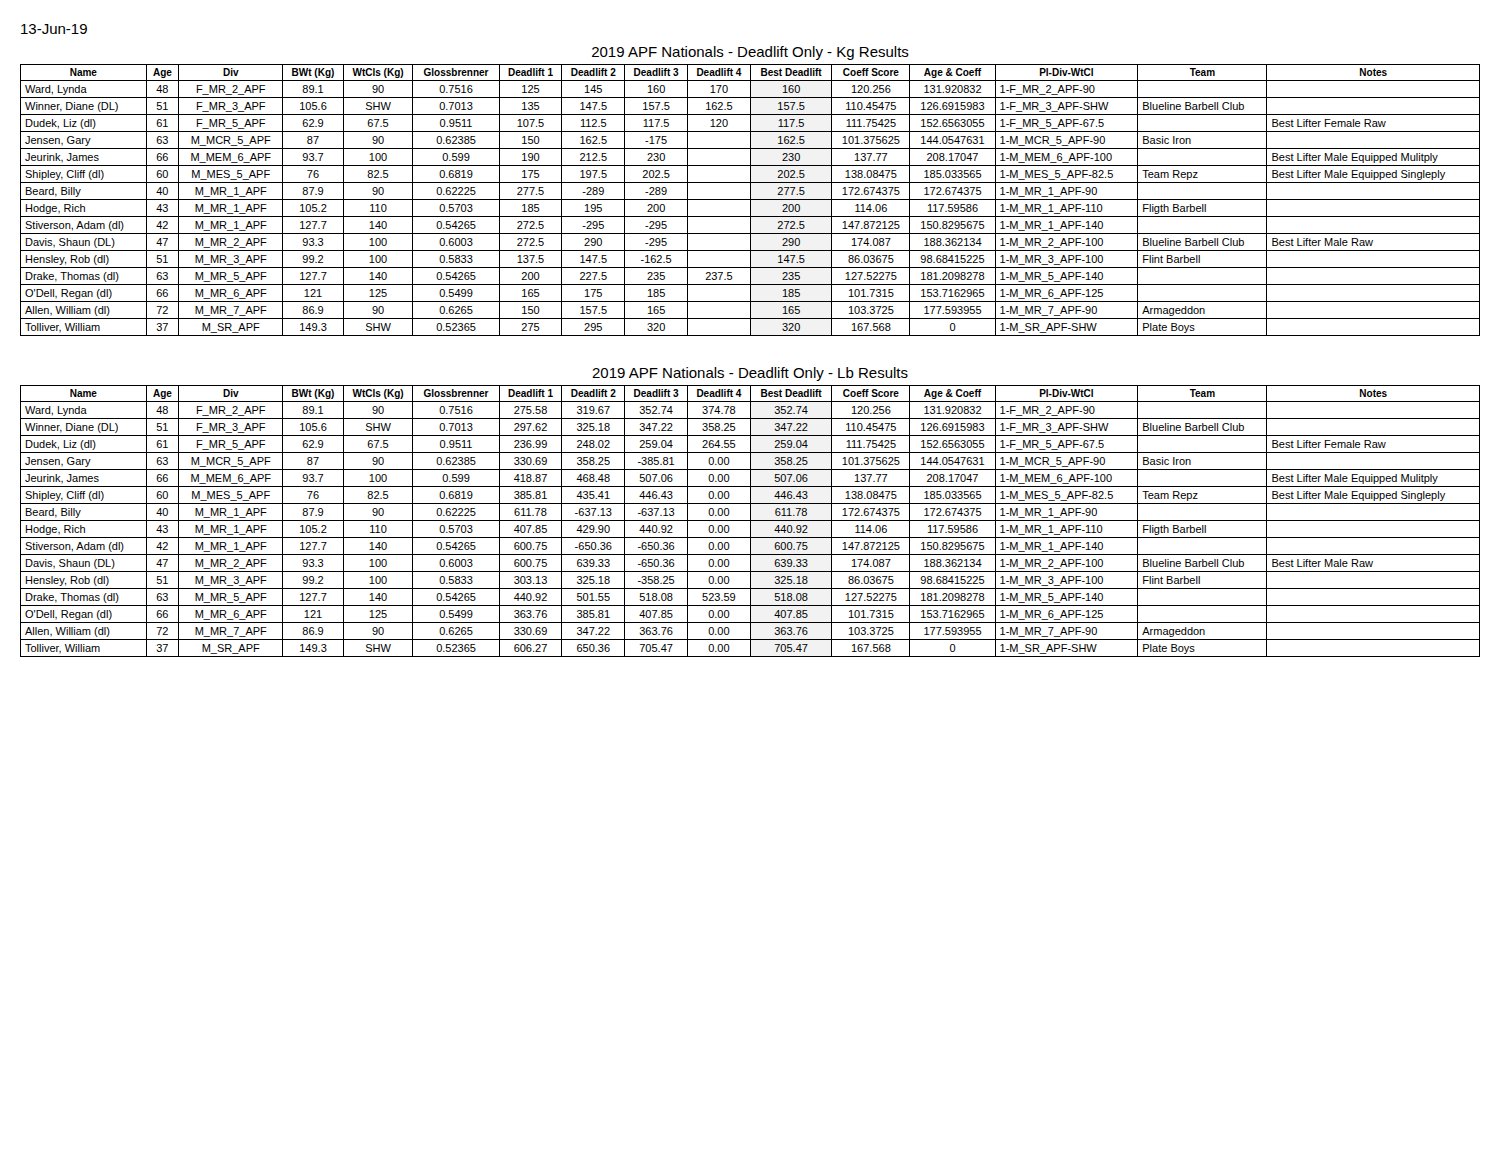13-Jun-19
2019 APF Nationals - Deadlift Only - Kg Results
| Name | Age | Div | BWt (Kg) | WtCls (Kg) | Glossbrenner | Deadlift 1 | Deadlift 2 | Deadlift 3 | Deadlift 4 | Best Deadlift | Coeff Score | Age & Coeff | Pl-Div-WtCl | Team | Notes |
| --- | --- | --- | --- | --- | --- | --- | --- | --- | --- | --- | --- | --- | --- | --- | --- |
| Ward, Lynda | 48 | F_MR_2_APF | 89.1 | 90 | 0.7516 | 125 | 145 | 160 | 170 | 160 | 120.256 | 131.920832 | 1-F_MR_2_APF-90 | | |
| Winner, Diane (DL) | 51 | F_MR_3_APF | 105.6 | SHW | 0.7013 | 135 | 147.5 | 157.5 | 162.5 | 157.5 | 110.45475 | 126.6915983 | 1-F_MR_3_APF-SHW | Blueline Barbell Club | |
| Dudek, Liz (dl) | 61 | F_MR_5_APF | 62.9 | 67.5 | 0.9511 | 107.5 | 112.5 | 117.5 | 120 | 117.5 | 111.75425 | 152.6563055 | 1-F_MR_5_APF-67.5 | | Best Lifter Female Raw |
| Jensen, Gary | 63 | M_MCR_5_APF | 87 | 90 | 0.62385 | 150 | 162.5 | -175 | | 162.5 | 101.375625 | 144.0547631 | 1-M_MCR_5_APF-90 | Basic Iron | |
| Jeurink, James | 66 | M_MEM_6_APF | 93.7 | 100 | 0.599 | 190 | 212.5 | 230 | | 230 | 137.77 | 208.17047 | 1-M_MEM_6_APF-100 | | Best Lifter Male Equipped Mulitply |
| Shipley, Cliff (dl) | 60 | M_MES_5_APF | 76 | 82.5 | 0.6819 | 175 | 197.5 | 202.5 | | 202.5 | 138.08475 | 185.033565 | 1-M_MES_5_APF-82.5 | Team Repz | Best Lifter Male Equipped Singleply |
| Beard, Billy | 40 | M_MR_1_APF | 87.9 | 90 | 0.62225 | 277.5 | -289 | -289 | | 277.5 | 172.674375 | 172.674375 | 1-M_MR_1_APF-90 | | |
| Hodge, Rich | 43 | M_MR_1_APF | 105.2 | 110 | 0.5703 | 185 | 195 | 200 | | 200 | 114.06 | 117.59586 | 1-M_MR_1_APF-110 | Fligth Barbell | |
| Stiverson, Adam (dl) | 42 | M_MR_1_APF | 127.7 | 140 | 0.54265 | 272.5 | -295 | -295 | | 272.5 | 147.872125 | 150.8295675 | 1-M_MR_1_APF-140 | | |
| Davis, Shaun (DL) | 47 | M_MR_2_APF | 93.3 | 100 | 0.6003 | 272.5 | 290 | -295 | | 290 | 174.087 | 188.362134 | 1-M_MR_2_APF-100 | Blueline Barbell Club | Best Lifter Male Raw |
| Hensley, Rob (dl) | 51 | M_MR_3_APF | 99.2 | 100 | 0.5833 | 137.5 | 147.5 | -162.5 | | 147.5 | 86.03675 | 98.68415225 | 1-M_MR_3_APF-100 | Flint Barbell | |
| Drake, Thomas (dl) | 63 | M_MR_5_APF | 127.7 | 140 | 0.54265 | 200 | 227.5 | 235 | 237.5 | 235 | 127.52275 | 181.2098278 | 1-M_MR_5_APF-140 | | |
| O'Dell, Regan (dl) | 66 | M_MR_6_APF | 121 | 125 | 0.5499 | 165 | 175 | 185 | | 185 | 101.7315 | 153.7162965 | 1-M_MR_6_APF-125 | | |
| Allen, William (dl) | 72 | M_MR_7_APF | 86.9 | 90 | 0.6265 | 150 | 157.5 | 165 | | 165 | 103.3725 | 177.593955 | 1-M_MR_7_APF-90 | Armageddon | |
| Tolliver, William | 37 | M_SR_APF | 149.3 | SHW | 0.52365 | 275 | 295 | 320 | | 320 | 167.568 | 0 | 1-M_SR_APF-SHW | Plate Boys | |
2019 APF Nationals - Deadlift Only - Lb Results
| Name | Age | Div | BWt (Kg) | WtCls (Kg) | Glossbrenner | Deadlift 1 | Deadlift 2 | Deadlift 3 | Deadlift 4 | Best Deadlift | Coeff Score | Age & Coeff | Pl-Div-WtCl | Team | Notes |
| --- | --- | --- | --- | --- | --- | --- | --- | --- | --- | --- | --- | --- | --- | --- | --- |
| Ward, Lynda | 48 | F_MR_2_APF | 89.1 | 90 | 0.7516 | 275.58 | 319.67 | 352.74 | 374.78 | 352.74 | 120.256 | 131.920832 | 1-F_MR_2_APF-90 | | |
| Winner, Diane (DL) | 51 | F_MR_3_APF | 105.6 | SHW | 0.7013 | 297.62 | 325.18 | 347.22 | 358.25 | 347.22 | 110.45475 | 126.6915983 | 1-F_MR_3_APF-SHW | Blueline Barbell Club | |
| Dudek, Liz (dl) | 61 | F_MR_5_APF | 62.9 | 67.5 | 0.9511 | 236.99 | 248.02 | 259.04 | 264.55 | 259.04 | 111.75425 | 152.6563055 | 1-F_MR_5_APF-67.5 | | Best Lifter Female Raw |
| Jensen, Gary | 63 | M_MCR_5_APF | 87 | 90 | 0.62385 | 330.69 | 358.25 | -385.81 | 0.00 | 358.25 | 101.375625 | 144.0547631 | 1-M_MCR_5_APF-90 | Basic Iron | |
| Jeurink, James | 66 | M_MEM_6_APF | 93.7 | 100 | 0.599 | 418.87 | 468.48 | 507.06 | 0.00 | 507.06 | 137.77 | 208.17047 | 1-M_MEM_6_APF-100 | | Best Lifter Male Equipped Mulitply |
| Shipley, Cliff (dl) | 60 | M_MES_5_APF | 76 | 82.5 | 0.6819 | 385.81 | 435.41 | 446.43 | 0.00 | 446.43 | 138.08475 | 185.033565 | 1-M_MES_5_APF-82.5 | Team Repz | Best Lifter Male Equipped Singleply |
| Beard, Billy | 40 | M_MR_1_APF | 87.9 | 90 | 0.62225 | 611.78 | -637.13 | -637.13 | 0.00 | 611.78 | 172.674375 | 172.674375 | 1-M_MR_1_APF-90 | | |
| Hodge, Rich | 43 | M_MR_1_APF | 105.2 | 110 | 0.5703 | 407.85 | 429.90 | 440.92 | 0.00 | 440.92 | 114.06 | 117.59586 | 1-M_MR_1_APF-110 | Fligth Barbell | |
| Stiverson, Adam (dl) | 42 | M_MR_1_APF | 127.7 | 140 | 0.54265 | 600.75 | -650.36 | -650.36 | 0.00 | 600.75 | 147.872125 | 150.8295675 | 1-M_MR_1_APF-140 | | |
| Davis, Shaun (DL) | 47 | M_MR_2_APF | 93.3 | 100 | 0.6003 | 600.75 | 639.33 | -650.36 | 0.00 | 639.33 | 174.087 | 188.362134 | 1-M_MR_2_APF-100 | Blueline Barbell Club | Best Lifter Male Raw |
| Hensley, Rob (dl) | 51 | M_MR_3_APF | 99.2 | 100 | 0.5833 | 303.13 | 325.18 | -358.25 | 0.00 | 325.18 | 86.03675 | 98.68415225 | 1-M_MR_3_APF-100 | Flint Barbell | |
| Drake, Thomas (dl) | 63 | M_MR_5_APF | 127.7 | 140 | 0.54265 | 440.92 | 501.55 | 518.08 | 523.59 | 518.08 | 127.52275 | 181.2098278 | 1-M_MR_5_APF-140 | | |
| O'Dell, Regan (dl) | 66 | M_MR_6_APF | 121 | 125 | 0.5499 | 363.76 | 385.81 | 407.85 | 0.00 | 407.85 | 101.7315 | 153.7162965 | 1-M_MR_6_APF-125 | | |
| Allen, William (dl) | 72 | M_MR_7_APF | 86.9 | 90 | 0.6265 | 330.69 | 347.22 | 363.76 | 0.00 | 363.76 | 103.3725 | 177.593955 | 1-M_MR_7_APF-90 | Armageddon | |
| Tolliver, William | 37 | M_SR_APF | 149.3 | SHW | 0.52365 | 606.27 | 650.36 | 705.47 | 0.00 | 705.47 | 167.568 | 0 | 1-M_SR_APF-SHW | Plate Boys | |